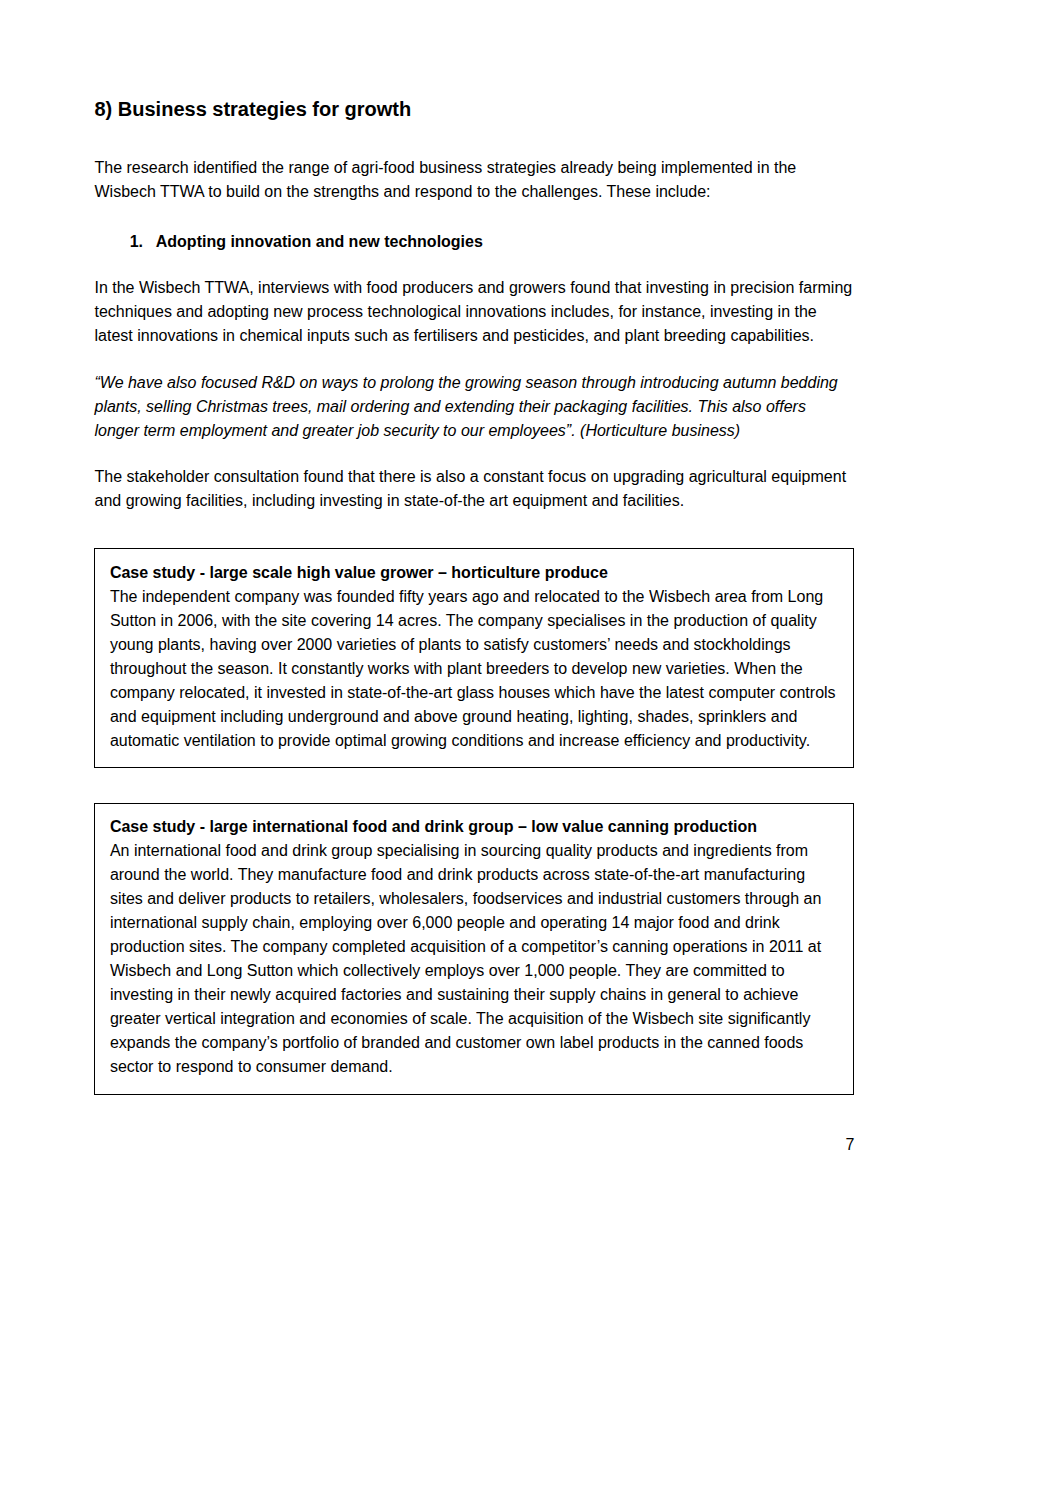8) Business strategies for growth
The research identified the range of agri-food business strategies already being implemented in the Wisbech TTWA to build on the strengths and respond to the challenges. These include:
1. Adopting innovation and new technologies
In the Wisbech TTWA, interviews with food producers and growers found that investing in precision farming techniques and adopting new process technological innovations includes, for instance, investing in the latest innovations in chemical inputs such as fertilisers and pesticides, and plant breeding capabilities.
“We have also focused R&D on ways to prolong the growing season through introducing autumn bedding plants, selling Christmas trees, mail ordering and extending their packaging facilities. This also offers longer term employment and greater job security to our employees”. (Horticulture business)
The stakeholder consultation found that there is also a constant focus on upgrading agricultural equipment and growing facilities, including investing in state-of-the art equipment and facilities.
Case study - large scale high value grower – horticulture produce
The independent company was founded fifty years ago and relocated to the Wisbech area from Long Sutton in 2006, with the site covering 14 acres. The company specialises in the production of quality young plants, having over 2000 varieties of plants to satisfy customers’ needs and stockholdings throughout the season. It constantly works with plant breeders to develop new varieties. When the company relocated, it invested in state-of-the-art glass houses which have the latest computer controls and equipment including underground and above ground heating, lighting, shades, sprinklers and automatic ventilation to provide optimal growing conditions and increase efficiency and productivity.
Case study - large international food and drink group – low value canning production
An international food and drink group specialising in sourcing quality products and ingredients from around the world. They manufacture food and drink products across state-of-the-art manufacturing sites and deliver products to retailers, wholesalers, foodservices and industrial customers through an international supply chain, employing over 6,000 people and operating 14 major food and drink production sites. The company completed acquisition of a competitor’s canning operations in 2011 at Wisbech and Long Sutton which collectively employs over 1,000 people. They are committed to investing in their newly acquired factories and sustaining their supply chains in general to achieve greater vertical integration and economies of scale. The acquisition of the Wisbech site significantly expands the company’s portfolio of branded and customer own label products in the canned foods sector to respond to consumer demand.
7